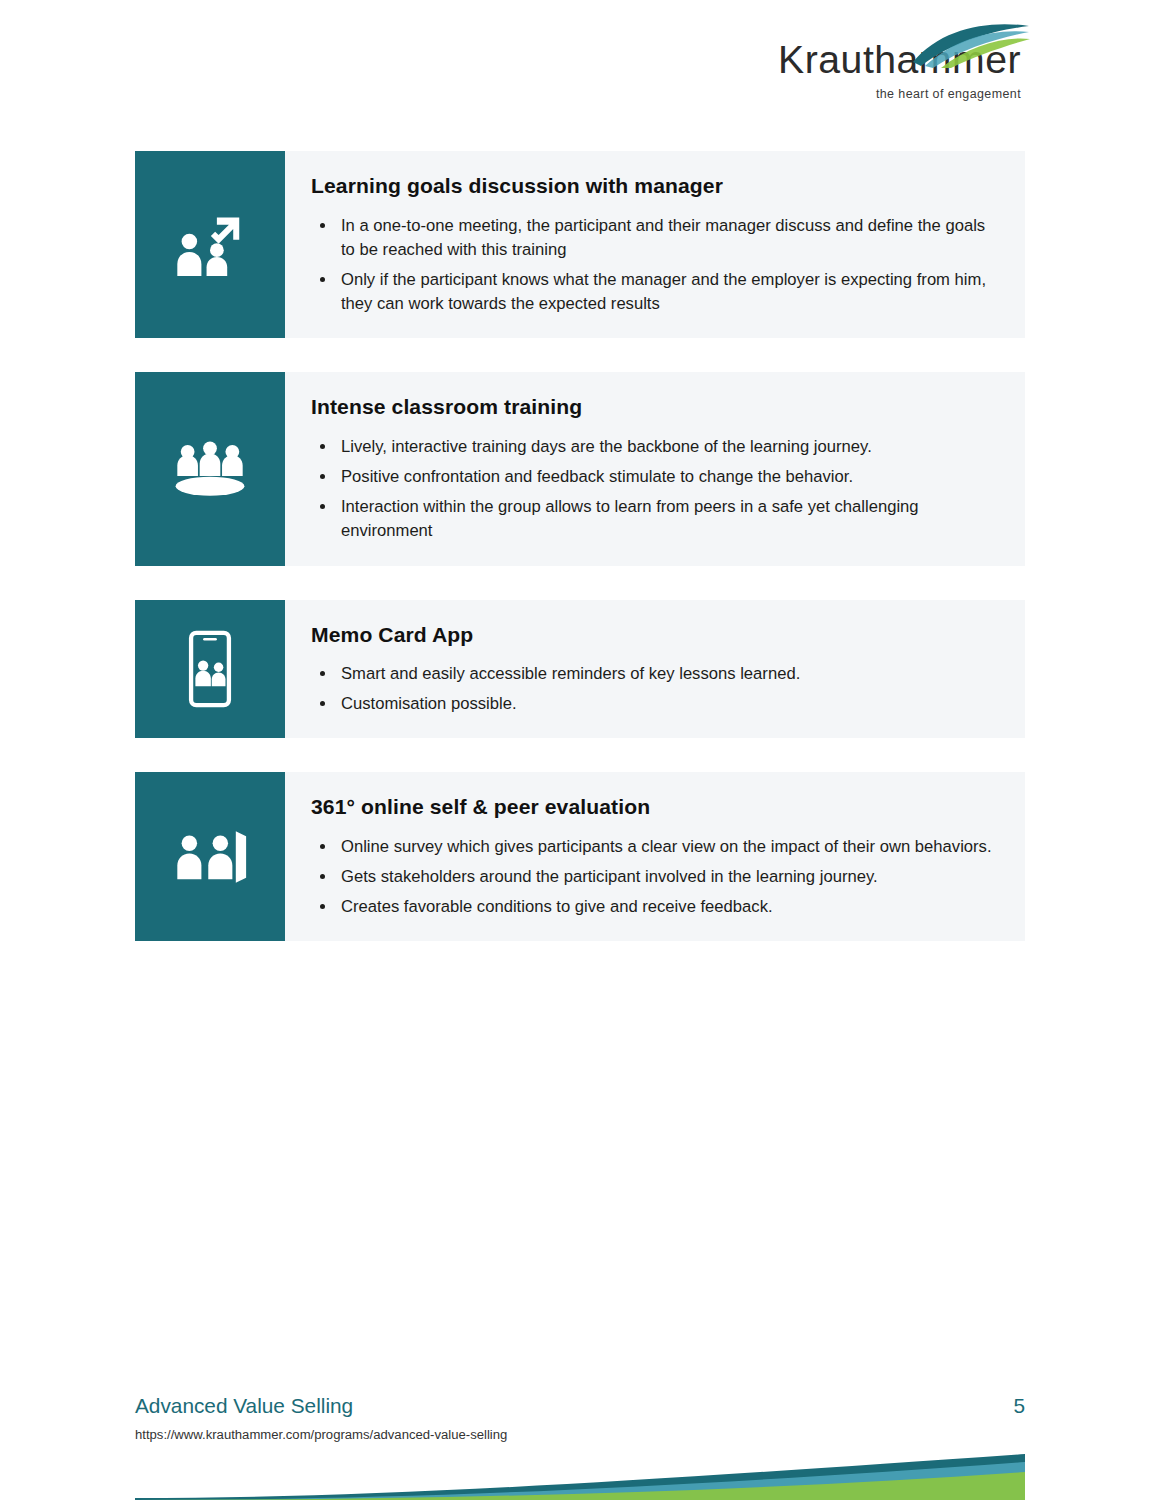Krauthammer
the heart of engagement
Learning goals discussion with manager
In a one-to-one meeting, the participant and their manager discuss and define the goals to be reached with this training
Only if the participant knows what the manager and the employer is expecting from him, they can work towards the expected results
Intense classroom training
Lively, interactive training days are the backbone of the learning journey.
Positive confrontation and feedback stimulate to change the behavior.
Interaction within the group allows to learn from peers in a safe yet challenging environment
Memo Card App
Smart and easily accessible reminders of key lessons learned.
Customisation possible.
361° online self & peer evaluation
Online survey which gives participants a clear view on the impact of their own behaviors.
Gets stakeholders around the participant involved in the learning journey.
Creates favorable conditions to give and receive feedback.
Advanced Value Selling
5
https://www.krauthammer.com/programs/advanced-value-selling